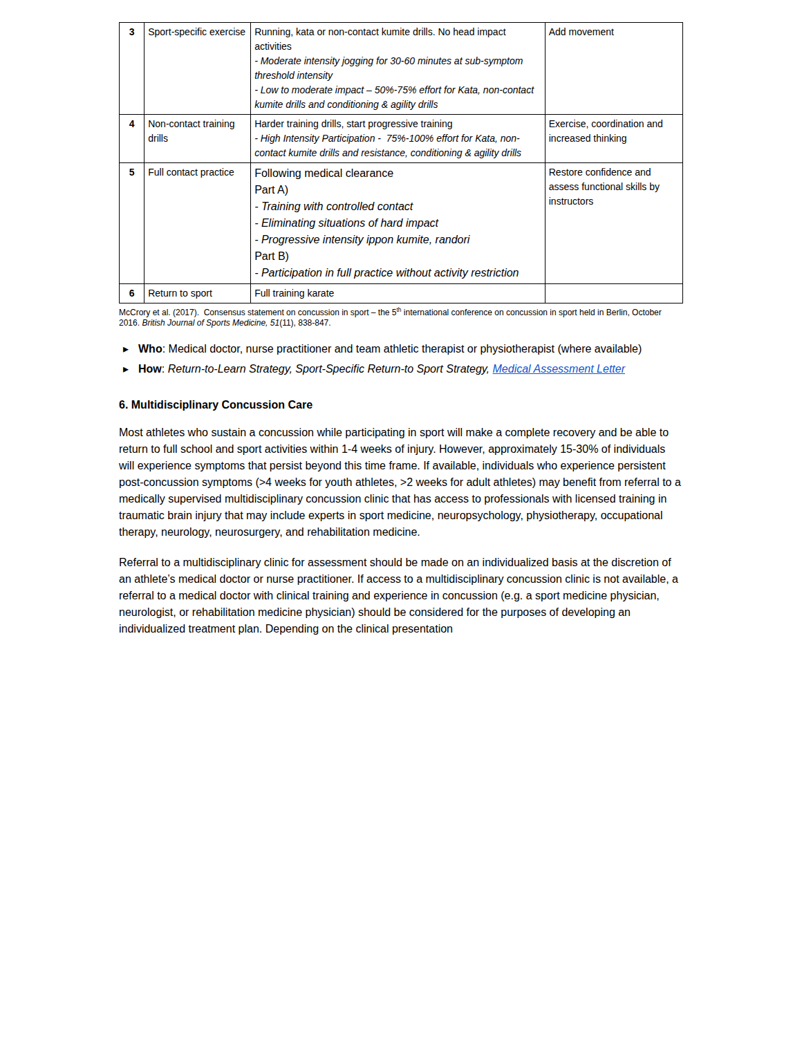| 3 | Sport-specific exercise | Running, kata or non-contact kumite drills. No head impact activities - Moderate intensity jogging for 30-60 minutes at sub-symptom threshold intensity - Low to moderate impact – 50%-75% effort for Kata, non-contact kumite drills and conditioning & agility drills | Add movement |
| 4 | Non-contact training drills | Harder training drills, start progressive training - High Intensity Participation - 75%-100% effort for Kata, non-contact kumite drills and resistance, conditioning & agility drills | Exercise, coordination and increased thinking |
| 5 | Full contact practice | Following medical clearance Part A) - Training with controlled contact - Eliminating situations of hard impact - Progressive intensity ippon kumite, randori Part B) - Participation in full practice without activity restriction | Restore confidence and assess functional skills by instructors |
| 6 | Return to sport | Full training karate | |
McCrory et al. (2017). Consensus statement on concussion in sport – the 5th international conference on concussion in sport held in Berlin, October 2016. British Journal of Sports Medicine, 51(11), 838-847.
Who: Medical doctor, nurse practitioner and team athletic therapist or physiotherapist (where available)
How: Return-to-Learn Strategy, Sport-Specific Return-to Sport Strategy, Medical Assessment Letter
6. Multidisciplinary Concussion Care
Most athletes who sustain a concussion while participating in sport will make a complete recovery and be able to return to full school and sport activities within 1-4 weeks of injury. However, approximately 15-30% of individuals will experience symptoms that persist beyond this time frame. If available, individuals who experience persistent post-concussion symptoms (>4 weeks for youth athletes, >2 weeks for adult athletes) may benefit from referral to a medically supervised multidisciplinary concussion clinic that has access to professionals with licensed training in traumatic brain injury that may include experts in sport medicine, neuropsychology, physiotherapy, occupational therapy, neurology, neurosurgery, and rehabilitation medicine.
Referral to a multidisciplinary clinic for assessment should be made on an individualized basis at the discretion of an athlete’s medical doctor or nurse practitioner. If access to a multidisciplinary concussion clinic is not available, a referral to a medical doctor with clinical training and experience in concussion (e.g. a sport medicine physician, neurologist, or rehabilitation medicine physician) should be considered for the purposes of developing an individualized treatment plan. Depending on the clinical presentation